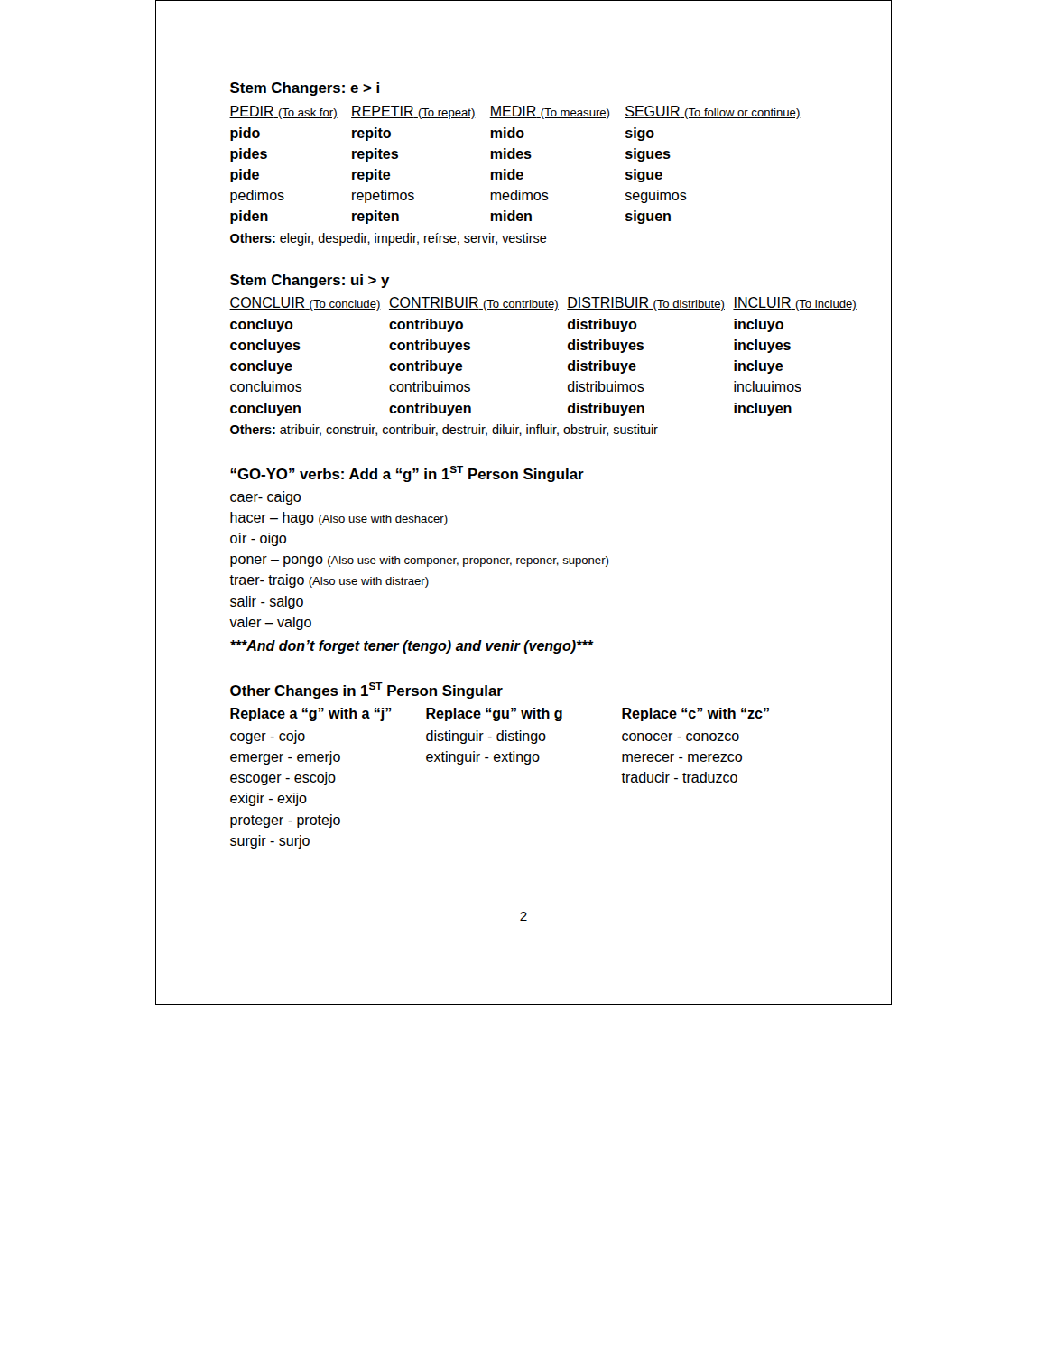Stem Changers: e > i
| PEDIR (To ask for) | REPETIR (To repeat) | MEDIR (To measure) | SEGUIR (To follow or continue) |
| --- | --- | --- | --- |
| pido | repito | mido | sigo |
| pides | repites | mides | sigues |
| pide | repite | mide | sigue |
| pedimos | repetimos | medimos | seguimos |
| piden | repiten | miden | siguen |
Others: elegir, despedir, impedir, reírse, servir, vestirse
Stem Changers: ui > y
| CONCLUIR (To conclude) | CONTRIBUIR (To contribute) | DISTRIBUIR (To distribute) | Incluir (To include) |
| --- | --- | --- | --- |
| concluyo | contribuyo | distribuyo | incluyo |
| concluyes | contribuyes | distribuyes | incluyes |
| concluye | contribuye | distribuye | incluye |
| concluimos | contribuimos | distribuimos | incluuimos |
| concluyen | contribuyen | distribuyen | incluyen |
Others: atribuir, construir, contribuir, destruir, diluir, influir, obstruir, sustituir
“GO-YO” verbs: Add a “g” in 1ST Person Singular
caer- caigo
hacer – hago (Also use with deshacer)
oír - oigo
poner – pongo (Also use with componer, proponer, reponer, suponer)
traer- traigo (Also use with distraer)
salir - salgo
valer – valgo
***And don’t forget tener (tengo) and venir (vengo)***
Other Changes in 1ST Person Singular
Replace a “g” with a “j”
coger - cojo
emerger - emerjo
escoger - escojo
exigir - exijo
proteger - protejo
surgir - surjo
Replace “gu” with g
distinguir - distingo
extinguir - extingo
Replace “c” with “zc”
conocer - conozco
merecer - merezco
traducir - traduzco
2